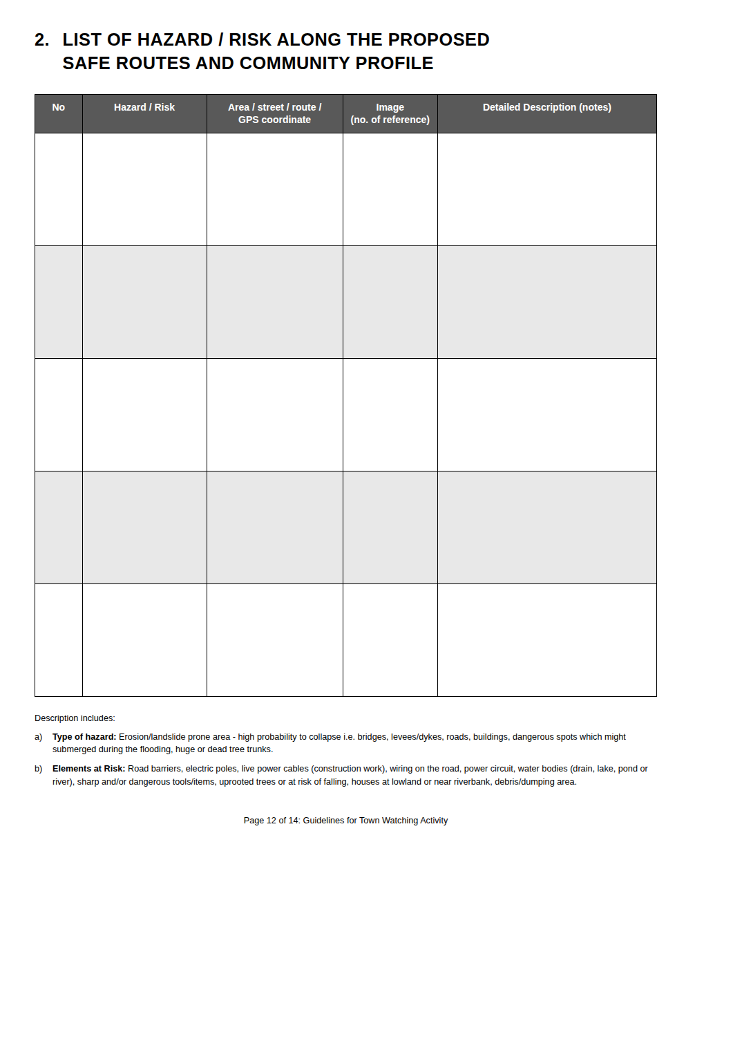2. LIST OF HAZARD / RISK ALONG THE PROPOSED SAFE ROUTES AND COMMUNITY PROFILE
| No | Hazard / Risk | Area / street / route / GPS coordinate | Image (no. of reference) | Detailed Description (notes) |
| --- | --- | --- | --- | --- |
Description includes:
Type of hazard: Erosion/landslide prone area - high probability to collapse i.e. bridges, levees/dykes, roads, buildings, dangerous spots which might submerged during the flooding, huge or dead tree trunks.
Elements at Risk: Road barriers, electric poles, live power cables (construction work), wiring on the road, power circuit, water bodies (drain, lake, pond or river), sharp and/or dangerous tools/items, uprooted trees or at risk of falling, houses at lowland or near riverbank, debris/dumping area.
Page 12 of 14: Guidelines for Town Watching Activity